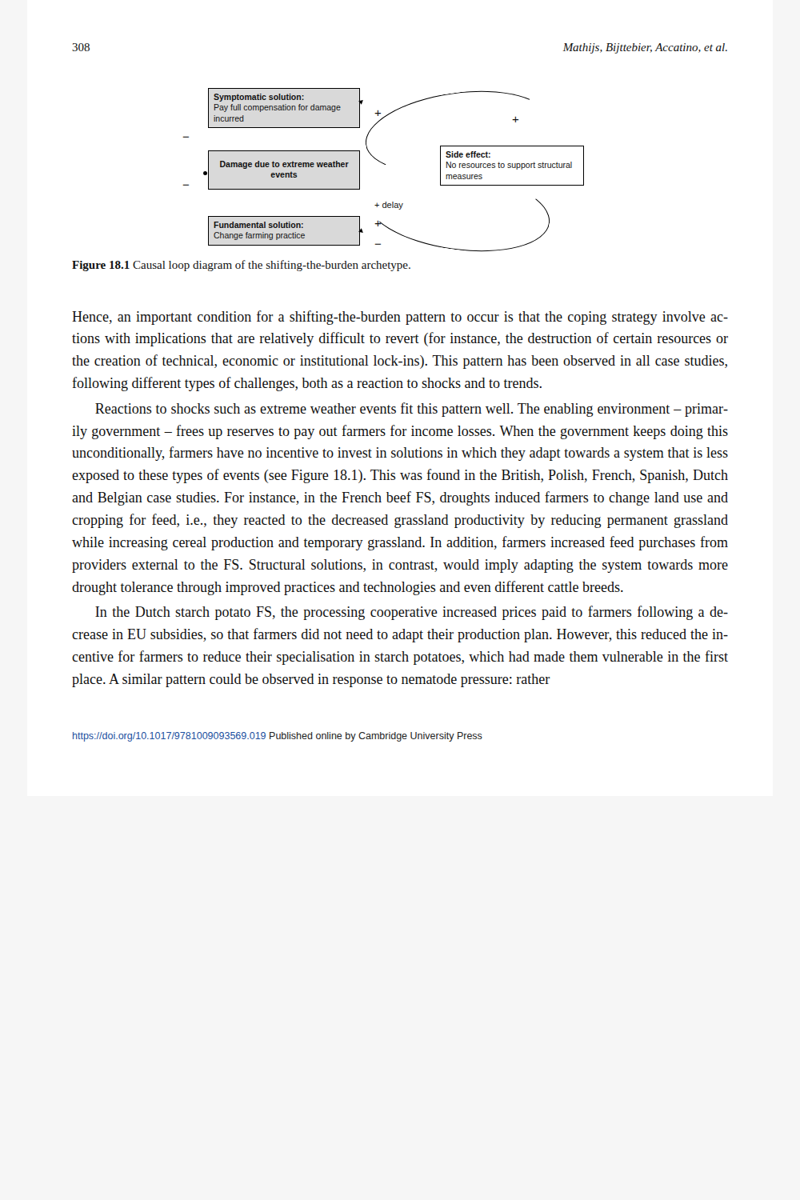308 Mathijs, Bijttebier, Accatino, et al.
Symptomatic solution: Pay full compensation for damage incurred
Damage due to extreme weather events
Fundamental solution: Change farming practice
Side effect: No resources to support structural measures
− − + + + delay + −
Figure 18.1 Causal loop diagram of the shifting-the-burden archetype.
Hence, an important condition for a shifting-the-burden pattern to occur is that the coping strategy involve actions with implications that are relatively difficult to revert (for instance, the destruction of certain resources or the creation of technical, economic or institutional lock-ins). This pattern has been observed in all case studies, following different types of challenges, both as a reaction to shocks and to trends.
Reactions to shocks such as extreme weather events fit this pattern well. The enabling environment – primarily government – frees up reserves to pay out farmers for income losses. When the government keeps doing this unconditionally, farmers have no incentive to invest in solutions in which they adapt towards a system that is less exposed to these types of events (see Figure 18.1). This was found in the British, Polish, French, Spanish, Dutch and Belgian case studies. For instance, in the French beef FS, droughts induced farmers to change land use and cropping for feed, i.e., they reacted to the decreased grassland productivity by reducing permanent grassland while increasing cereal production and temporary grassland. In addition, farmers increased feed purchases from providers external to the FS. Structural solutions, in contrast, would imply adapting the system towards more drought tolerance through improved practices and technologies and even different cattle breeds.
In the Dutch starch potato FS, the processing cooperative increased prices paid to farmers following a decrease in EU subsidies, so that farmers did not need to adapt their production plan. However, this reduced the incentive for farmers to reduce their specialisation in starch potatoes, which had made them vulnerable in the first place. A similar pattern could be observed in response to nematode pressure: rather
https://doi.org/10.1017/9781009093569.019 Published online by Cambridge University Press